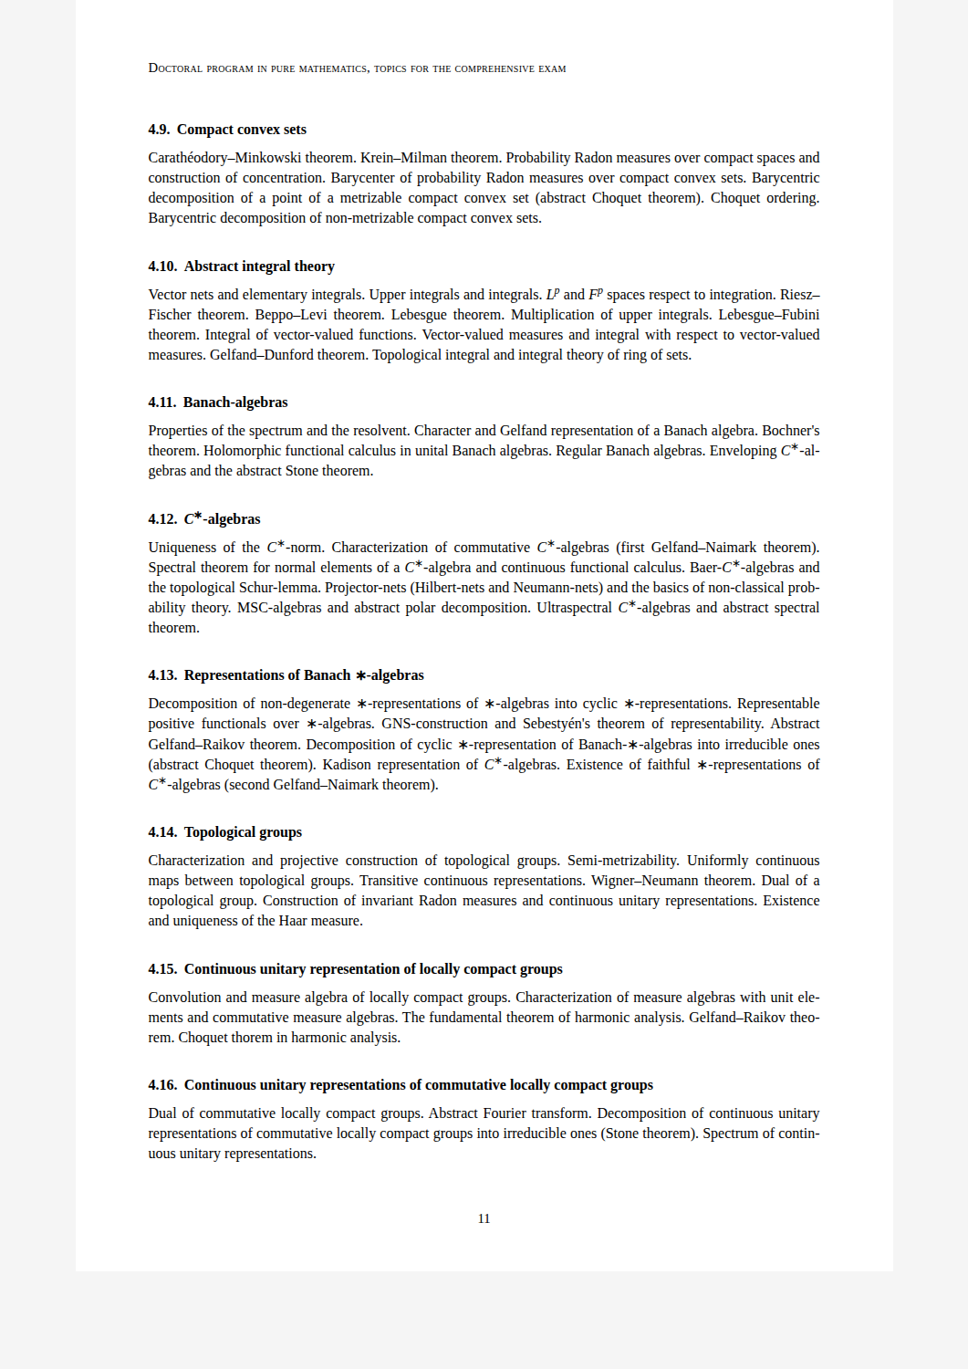Doctoral program in pure mathematics, topics for the comprehensive exam
4.9. Compact convex sets
Carathéodory–Minkowski theorem. Krein–Milman theorem. Probability Radon measures over compact spaces and construction of concentration. Barycenter of probability Radon measures over compact convex sets. Barycentric decomposition of a point of a metrizable compact convex set (abstract Choquet theorem). Choquet ordering. Barycentric decomposition of non-metrizable compact convex sets.
4.10. Abstract integral theory
Vector nets and elementary integrals. Upper integrals and integrals. Lp and Fp spaces respect to integration. Riesz–Fischer theorem. Beppo–Levi theorem. Lebesgue theorem. Multiplication of upper integrals. Lebesgue–Fubini theorem. Integral of vector-valued functions. Vector-valued measures and integral with respect to vector-valued measures. Gelfand–Dunford theorem. Topological integral and integral theory of ring of sets.
4.11. Banach-algebras
Properties of the spectrum and the resolvent. Character and Gelfand representation of a Banach algebra. Bochner's theorem. Holomorphic functional calculus in unital Banach algebras. Regular Banach algebras. Enveloping C∗-algebras and the abstract Stone theorem.
4.12. C∗-algebras
Uniqueness of the C∗-norm. Characterization of commutative C∗-algebras (first Gelfand–Naimark theorem). Spectral theorem for normal elements of a C∗-algebra and continuous functional calculus. Baer-C∗-algebras and the topological Schur-lemma. Projector-nets (Hilbert-nets and Neumann-nets) and the basics of non-classical probability theory. MSC-algebras and abstract polar decomposition. Ultraspectral C∗-algebras and abstract spectral theorem.
4.13. Representations of Banach ∗-algebras
Decomposition of non-degenerate ∗-representations of ∗-algebras into cyclic ∗-representations. Representable positive functionals over ∗-algebras. GNS-construction and Sebestyén's theorem of representability. Abstract Gelfand–Raikov theorem. Decomposition of cyclic ∗-representation of Banach-∗-algebras into irreducible ones (abstract Choquet theorem). Kadison representation of C∗-algebras. Existence of faithful ∗-representations of C∗-algebras (second Gelfand–Naimark theorem).
4.14. Topological groups
Characterization and projective construction of topological groups. Semi-metrizability. Uniformly continuous maps between topological groups. Transitive continuous representations. Wigner–Neumann theorem. Dual of a topological group. Construction of invariant Radon measures and continuous unitary representations. Existence and uniqueness of the Haar measure.
4.15. Continuous unitary representation of locally compact groups
Convolution and measure algebra of locally compact groups. Characterization of measure algebras with unit elements and commutative measure algebras. The fundamental theorem of harmonic analysis. Gelfand–Raikov theorem. Choquet thorem in harmonic analysis.
4.16. Continuous unitary representations of commutative locally compact groups
Dual of commutative locally compact groups. Abstract Fourier transform. Decomposition of continuous unitary representations of commutative locally compact groups into irreducible ones (Stone theorem). Spectrum of continuous unitary representations.
11